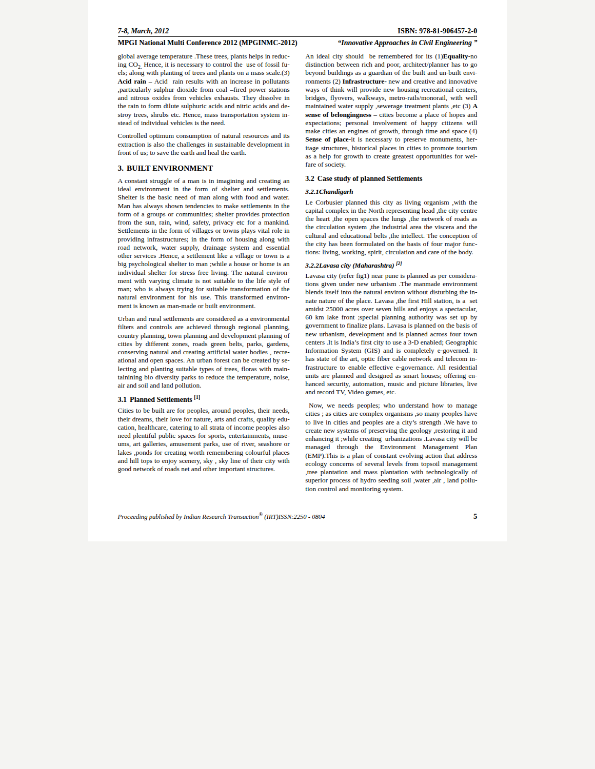7-8, March, 2012 ISBN: 978-81-906457-2-0
MPGI National Multi Conference 2012 (MPGINMC-2012) “Innovative Approaches in Civil Engineering ”
global average temperature .These trees, plants helps in reducing CO2. Hence, it is necessary to control the use of fossil fuels; along with planting of trees and plants on a mass scale.(3) Acid rain – Acid rain results with an increase in pollutants ,particularly sulphur dioxide from coal –fired power stations and nitrous oxides from vehicles exhausts. They dissolve in the rain to form dilute sulphuric acids and nitric acids and destroy trees, shrubs etc. Hence, mass transportation system instead of individual vehicles is the need.
Controlled optimum consumption of natural resources and its extraction is also the challenges in sustainable development in front of us; to save the earth and heal the earth.
3. BUILT ENVIRONMENT
A constant struggle of a man is in imagining and creating an ideal environment in the form of shelter and settlements. Shelter is the basic need of man along with food and water. Man has always shown tendencies to make settlements in the form of a groups or communities; shelter provides protection from the sun, rain, wind, safety, privacy etc for a mankind. Settlements in the form of villages or towns plays vital role in providing infrastructures; in the form of housing along with road network, water supply, drainage system and essential other services .Hence, a settlement like a village or town is a big psychological shelter to man ;while a house or home is an individual shelter for stress free living. The natural environment with varying climate is not suitable to the life style of man; who is always trying for suitable transformation of the natural environment for his use. This transformed environment is known as man-made or built environment.
Urban and rural settlements are considered as a environmental filters and controls are achieved through regional planning, country planning, town planning and development planning of cities by different zones, roads green belts, parks, gardens, conserving natural and creating artificial water bodies , recreational and open spaces. An urban forest can be created by selecting and planting suitable types of trees, floras with maintainining bio diversity parks to reduce the temperature, noise, air and soil and land pollution.
3.1 Planned Settlements [1]
Cities to be built are for peoples, around peoples, their needs, their dreams, their love for nature, arts and crafts, quality education, healthcare, catering to all strata of income peoples also need plentiful public spaces for sports, entertainments, museums, art galleries, amusement parks, use of river, seashore or lakes ,ponds for creating worth remembering colourful places and hill tops to enjoy scenery, sky , sky line of their city with good network of roads net and other important structures.
An ideal city should be remembered for its (1)Equality-no distinction between rich and poor, architect/planner has to go beyond buildings as a guardian of the built and un-built environments (2) Infrastructure- new and creative and innovative ways of think will provide new housing recreational centers, bridges, flyovers, walkways, metro-rails/monorail, with well maintained water supply ,sewerage treatment plants ,etc (3) A sense of belongingness – cities become a place of hopes and expectations; personal involvement of happy citizens will make cities an engines of growth, through time and space (4) Sense of place-it is necessary to preserve monuments, heritage structures, historical places in cities to promote tourism as a help for growth to create greatest opportunities for welfare of society.
3.2 Case study of planned Settlements
3.2.1 Chandigarh
Le Corbusier planned this city as living organism ,with the capital complex in the North representing head ,the city centre the heart ,the open spaces the lungs ,the network of roads as the circulation system ,the industrial area the viscera and the cultural and educational belts ,the intellect. The conception of the city has been formulated on the basis of four major functions: living, working, spirit, circulation and care of the body.
3.2.2 Lavasa city (Maharashtra) [2]
Lavasa city (refer fig1) near pune is planned as per considerations given under new urbanism .The manmade environment blends itself into the natural environ without disturbing the innate nature of the place. Lavasa ,the first Hill station, is a set amidst 25000 acres over seven hills and enjoys a spectacular, 60 km lake front ;special planning authority was set up by government to finalize plans. Lavasa is planned on the basis of new urbanism, development and is planned across four town centers .It is India’s first city to use a 3-D enabled; Geographic Information System (GIS) and is completely e-governed. It has state of the art, optic fiber cable network and telecom infrastructure to enable effective e-governance. All residential units are planned and designed as smart houses; offering enhanced security, automation, music and picture libraries, live and record TV, Video games, etc.
Now, we needs peoples; who understand how to manage cities ; as cities are complex organisms ,so many peoples have to live in cities and peoples are a city’s strength .We have to create new systems of preserving the geology ,restoring it and enhancing it ;while creating urbanizations .Lavasa city will be managed through the Environment Management Plan (EMP).This is a plan of constant evolving action that address ecology concerns of several levels from topsoil management ,tree plantation and mass plantation with technologically of superior process of hydro seeding soil ,water ,air , land pollution control and monitoring system.
Proceeding published by Indian Research Transaction® (IRT)ISSN:2250 - 0804 5